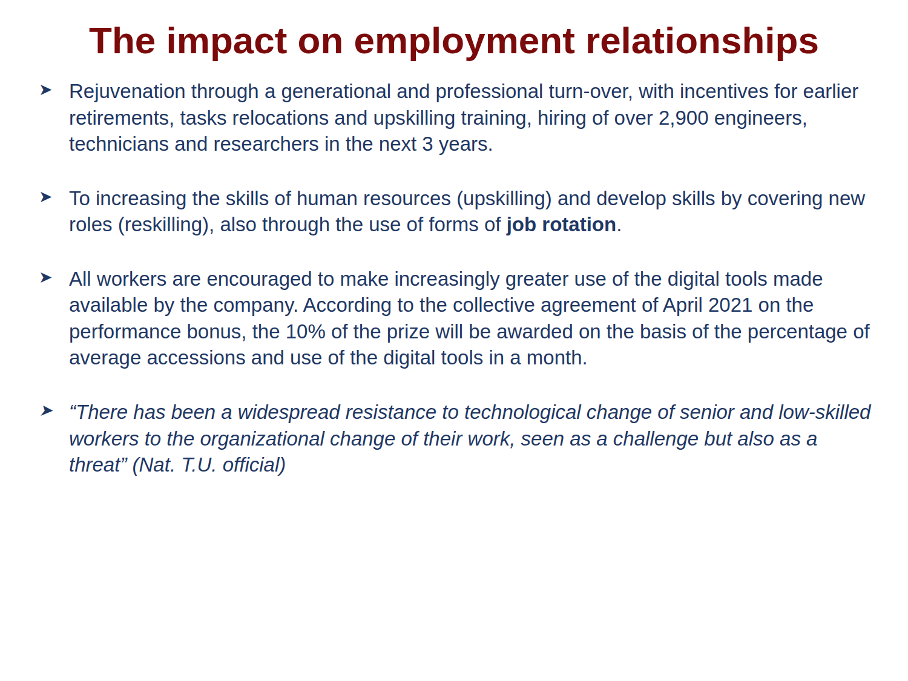The impact on employment relationships
Rejuvenation through a generational and professional turn-over, with incentives for earlier retirements, tasks relocations and upskilling training, hiring of over 2,900 engineers, technicians and researchers in the next 3 years.
To increasing the skills of human resources (upskilling) and develop skills by covering new roles (reskilling), also through the use of forms of job rotation.
All workers are encouraged to make increasingly greater use of the digital tools made available by the company. According to the collective agreement of April 2021 on the performance bonus, the 10% of the prize will be awarded on the basis of the percentage of average accessions and use of the digital tools in a month.
“There has been a widespread resistance to technological change of senior and low-skilled workers to the organizational change of their work, seen as a challenge but also as a threat” (Nat. T.U. official)